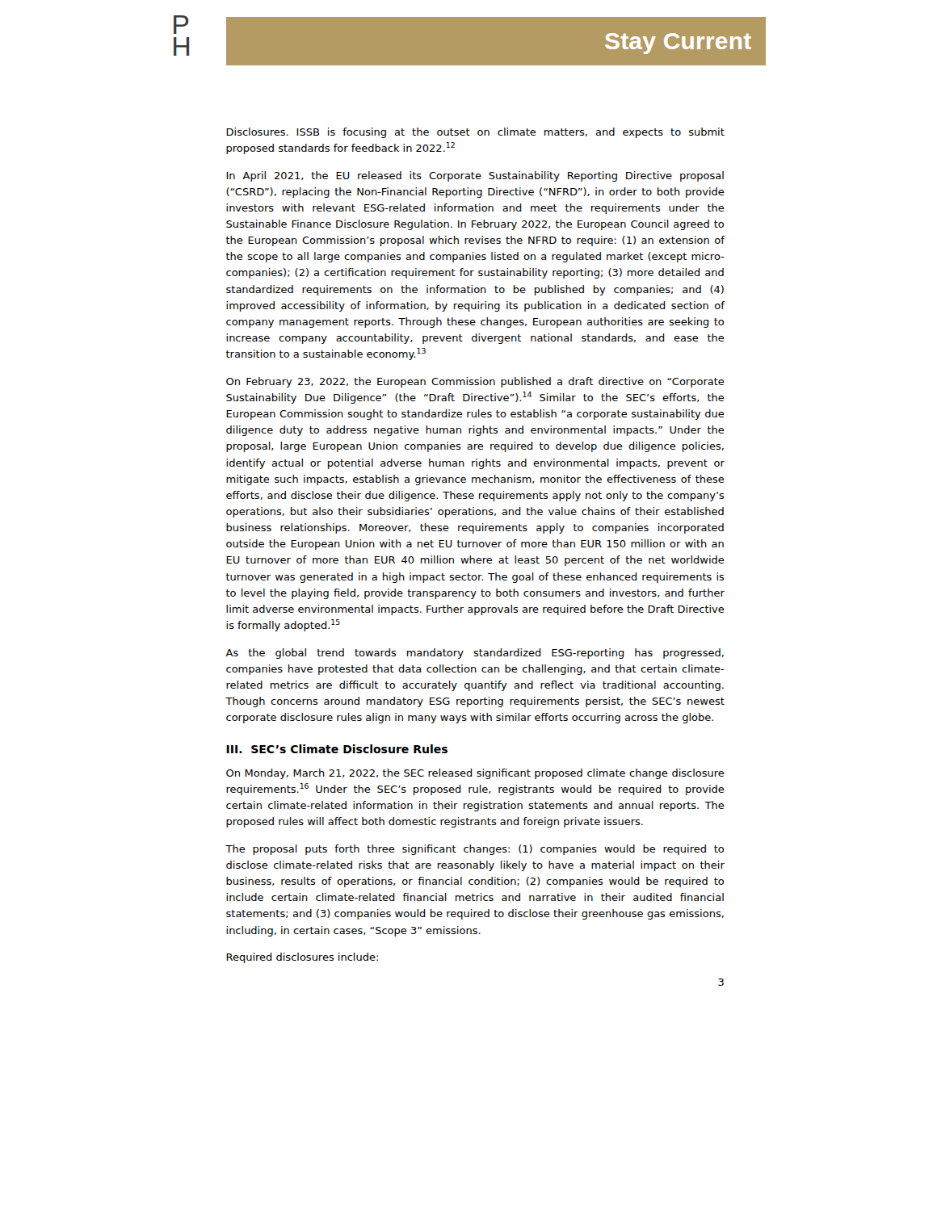P H
Stay Current
Disclosures. ISSB is focusing at the outset on climate matters, and expects to submit proposed standards for feedback in 2022.12
In April 2021, the EU released its Corporate Sustainability Reporting Directive proposal (“CSRD”), replacing the Non-Financial Reporting Directive (“NFRD”), in order to both provide investors with relevant ESG-related information and meet the requirements under the Sustainable Finance Disclosure Regulation. In February 2022, the European Council agreed to the European Commission’s proposal which revises the NFRD to require: (1) an extension of the scope to all large companies and companies listed on a regulated market (except micro-companies); (2) a certification requirement for sustainability reporting; (3) more detailed and standardized requirements on the information to be published by companies; and (4) improved accessibility of information, by requiring its publication in a dedicated section of company management reports. Through these changes, European authorities are seeking to increase company accountability, prevent divergent national standards, and ease the transition to a sustainable economy.13
On February 23, 2022, the European Commission published a draft directive on “Corporate Sustainability Due Diligence” (the “Draft Directive”).14 Similar to the SEC’s efforts, the European Commission sought to standardize rules to establish “a corporate sustainability due diligence duty to address negative human rights and environmental impacts.” Under the proposal, large European Union companies are required to develop due diligence policies, identify actual or potential adverse human rights and environmental impacts, prevent or mitigate such impacts, establish a grievance mechanism, monitor the effectiveness of these efforts, and disclose their due diligence. These requirements apply not only to the company’s operations, but also their subsidiaries’ operations, and the value chains of their established business relationships. Moreover, these requirements apply to companies incorporated outside the European Union with a net EU turnover of more than EUR 150 million or with an EU turnover of more than EUR 40 million where at least 50 percent of the net worldwide turnover was generated in a high impact sector. The goal of these enhanced requirements is to level the playing field, provide transparency to both consumers and investors, and further limit adverse environmental impacts. Further approvals are required before the Draft Directive is formally adopted.15
As the global trend towards mandatory standardized ESG-reporting has progressed, companies have protested that data collection can be challenging, and that certain climate-related metrics are difficult to accurately quantify and reflect via traditional accounting. Though concerns around mandatory ESG reporting requirements persist, the SEC’s newest corporate disclosure rules align in many ways with similar efforts occurring across the globe.
III. SEC’s Climate Disclosure Rules
On Monday, March 21, 2022, the SEC released significant proposed climate change disclosure requirements.16 Under the SEC’s proposed rule, registrants would be required to provide certain climate-related information in their registration statements and annual reports. The proposed rules will affect both domestic registrants and foreign private issuers.
The proposal puts forth three significant changes: (1) companies would be required to disclose climate-related risks that are reasonably likely to have a material impact on their business, results of operations, or financial condition; (2) companies would be required to include certain climate-related financial metrics and narrative in their audited financial statements; and (3) companies would be required to disclose their greenhouse gas emissions, including, in certain cases, “Scope 3” emissions.
Required disclosures include:
3